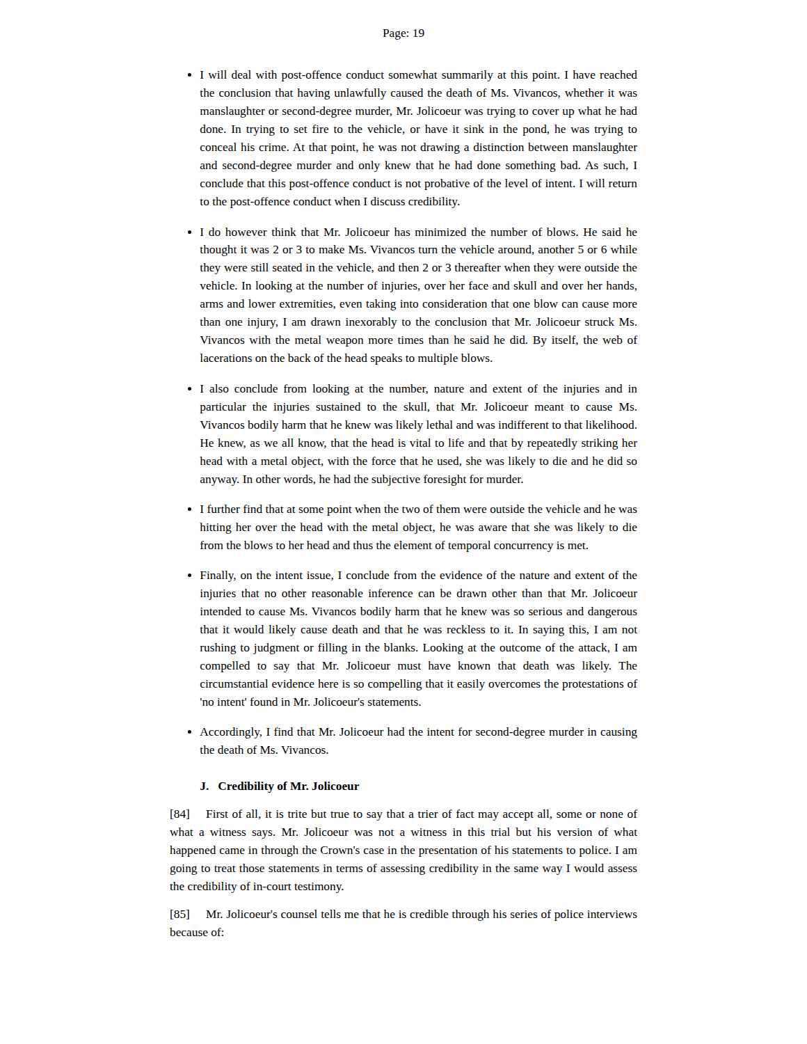Page: 19
I will deal with post-offence conduct somewhat summarily at this point. I have reached the conclusion that having unlawfully caused the death of Ms. Vivancos, whether it was manslaughter or second-degree murder, Mr. Jolicoeur was trying to cover up what he had done. In trying to set fire to the vehicle, or have it sink in the pond, he was trying to conceal his crime. At that point, he was not drawing a distinction between manslaughter and second-degree murder and only knew that he had done something bad. As such, I conclude that this post-offence conduct is not probative of the level of intent. I will return to the post-offence conduct when I discuss credibility.
I do however think that Mr. Jolicoeur has minimized the number of blows. He said he thought it was 2 or 3 to make Ms. Vivancos turn the vehicle around, another 5 or 6 while they were still seated in the vehicle, and then 2 or 3 thereafter when they were outside the vehicle. In looking at the number of injuries, over her face and skull and over her hands, arms and lower extremities, even taking into consideration that one blow can cause more than one injury, I am drawn inexorably to the conclusion that Mr. Jolicoeur struck Ms. Vivancos with the metal weapon more times than he said he did. By itself, the web of lacerations on the back of the head speaks to multiple blows.
I also conclude from looking at the number, nature and extent of the injuries and in particular the injuries sustained to the skull, that Mr. Jolicoeur meant to cause Ms. Vivancos bodily harm that he knew was likely lethal and was indifferent to that likelihood. He knew, as we all know, that the head is vital to life and that by repeatedly striking her head with a metal object, with the force that he used, she was likely to die and he did so anyway. In other words, he had the subjective foresight for murder.
I further find that at some point when the two of them were outside the vehicle and he was hitting her over the head with the metal object, he was aware that she was likely to die from the blows to her head and thus the element of temporal concurrency is met.
Finally, on the intent issue, I conclude from the evidence of the nature and extent of the injuries that no other reasonable inference can be drawn other than that Mr. Jolicoeur intended to cause Ms. Vivancos bodily harm that he knew was so serious and dangerous that it would likely cause death and that he was reckless to it. In saying this, I am not rushing to judgment or filling in the blanks. Looking at the outcome of the attack, I am compelled to say that Mr. Jolicoeur must have known that death was likely. The circumstantial evidence here is so compelling that it easily overcomes the protestations of 'no intent' found in Mr. Jolicoeur's statements.
Accordingly, I find that Mr. Jolicoeur had the intent for second-degree murder in causing the death of Ms. Vivancos.
J. Credibility of Mr. Jolicoeur
[84] First of all, it is trite but true to say that a trier of fact may accept all, some or none of what a witness says. Mr. Jolicoeur was not a witness in this trial but his version of what happened came in through the Crown's case in the presentation of his statements to police. I am going to treat those statements in terms of assessing credibility in the same way I would assess the credibility of in-court testimony.
[85] Mr. Jolicoeur's counsel tells me that he is credible through his series of police interviews because of: